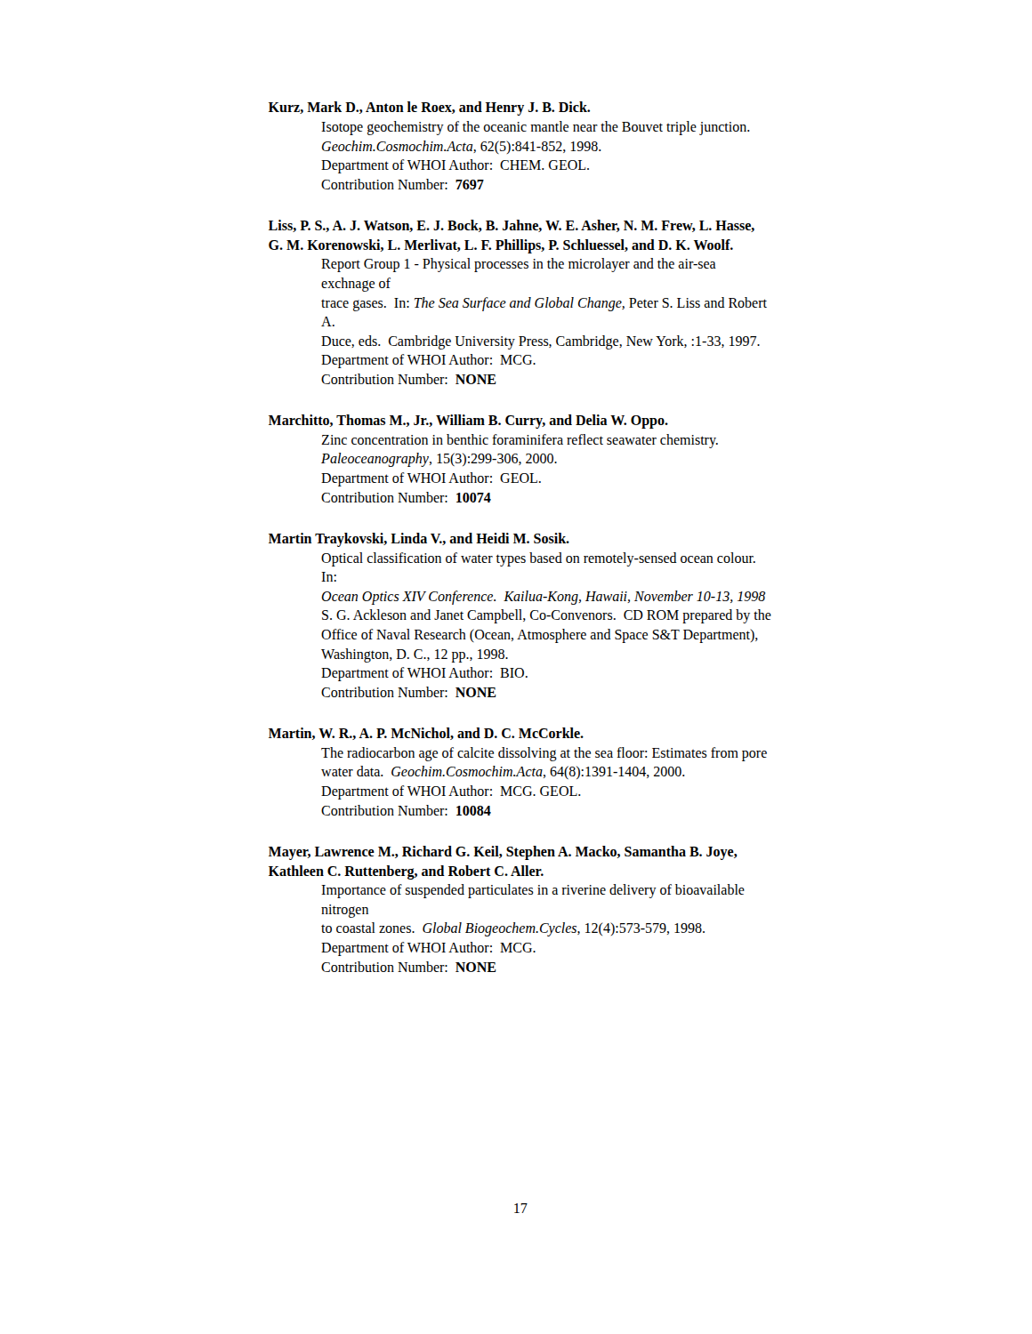Kurz, Mark D., Anton le Roex, and Henry J. B. Dick.
Isotope geochemistry of the oceanic mantle near the Bouvet triple junction.
Geochim.Cosmochim.Acta, 62(5):841-852, 1998.
Department of WHOI Author: CHEM. GEOL.
Contribution Number: 7697
Liss, P. S., A. J. Watson, E. J. Bock, B. Jahne, W. E. Asher, N. M. Frew, L. Hasse,
G. M. Korenowski, L. Merlivat, L. F. Phillips, P. Schluessel, and D. K. Woolf.
Report Group 1 - Physical processes in the microlayer and the air-sea exchnage of
trace gases. In: The Sea Surface and Global Change, Peter S. Liss and Robert A.
Duce, eds. Cambridge University Press, Cambridge, New York, :1-33, 1997.
Department of WHOI Author: MCG.
Contribution Number: NONE
Marchitto, Thomas M., Jr., William B. Curry, and Delia W. Oppo.
Zinc concentration in benthic foraminifera reflect seawater chemistry.
Paleoceanography, 15(3):299-306, 2000.
Department of WHOI Author: GEOL.
Contribution Number: 10074
Martin Traykovski, Linda V., and Heidi M. Sosik.
Optical classification of water types based on remotely-sensed ocean colour. In:
Ocean Optics XIV Conference. Kailua-Kong, Hawaii, November 10-13, 1998
S. G. Ackleson and Janet Campbell, Co-Convenors. CD ROM prepared by the
Office of Naval Research (Ocean, Atmosphere and Space S&T Department),
Washington, D. C., 12 pp., 1998.
Department of WHOI Author: BIO.
Contribution Number: NONE
Martin, W. R., A. P. McNichol, and D. C. McCorkle.
The radiocarbon age of calcite dissolving at the sea floor: Estimates from pore
water data. Geochim.Cosmochim.Acta, 64(8):1391-1404, 2000.
Department of WHOI Author: MCG. GEOL.
Contribution Number: 10084
Mayer, Lawrence M., Richard G. Keil, Stephen A. Macko, Samantha B. Joye,
Kathleen C. Ruttenberg, and Robert C. Aller.
Importance of suspended particulates in a riverine delivery of bioavailable nitrogen
to coastal zones. Global Biogeochem.Cycles, 12(4):573-579, 1998.
Department of WHOI Author: MCG.
Contribution Number: NONE
17